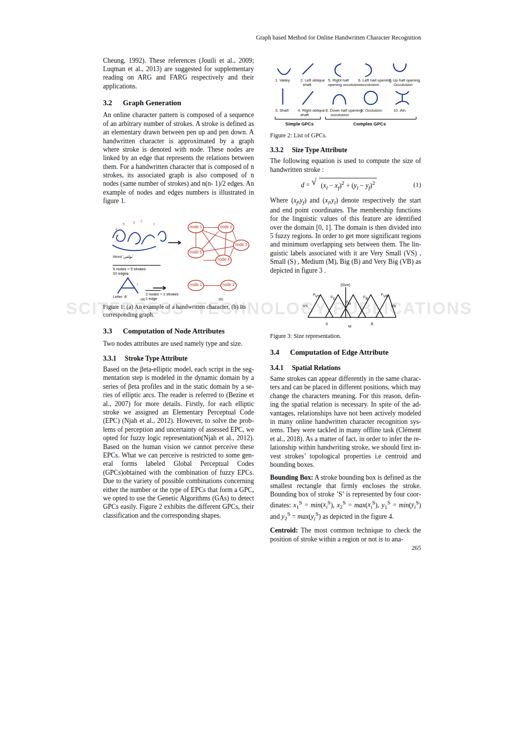Graph based Method for Online Handwritten Character Recognition
SCITEPRESS TECHNOLOGY PUBLICATIONS
Cheung, 1992). These references (Jouili et al., 2009; Luqman et al., 2013) are suggested for supplementary reading on ARG and FARG respectively and their applications.
3.2 Graph Generation
An online character pattern is composed of a sequence of an arbitrary number of strokes. A stroke is defined as an elementary drawn between pen up and pen down. A handwritten character is approximated by a graph where stroke is denoted with node. These nodes are linked by an edge that represents the relations between them. For a handwritten character that is composed of n strokes, its associated graph is also composed of n nodes (same number of strokes) and n(n- 1)/2 edges. An example of nodes and edges numbers is illustrated in figure 1.
5 3 2 1 4 Word 'نولس' node 1 node 2 node 3 node 4 node 5 5 nodes = 5 strokes 10 edges 2 1 Letter 'A' node 1 node 2 2 nodes = 2 strokes 1 edge (a) (b)
Figure 1: (a) An example of a handwritten character, (b) Its corresponding graph.
3.3 Computation of Node Attributes
Two nodes attributes are used namely type and size.
3.3.1 Stroke Type Attribute
Based on the βeta-elliptic model, each script in the segmentation step is modeled in the dynamic domain by a series of βeta profiles and in the static domain by a series of elliptic arcs. The reader is referred to (Bezine et al., 2007) for more details. Firstly, for each elliptic stroke we assigned an Elementary Perceptual Code (EPC) (Njah et al., 2012). However, to solve the problems of perception and uncertainty of assessed EPC, we opted for fuzzy logic representation(Njah et al., 2012). Based on the human vision we cannot perceive these EPCs. What we can perceive is restricted to some general forms labeled Global Perceptual Codes (GPCs)obtained with the combination of fuzzy EPCs. Due to the variety of possible combinations concerning either the number or the type of EPCs that form a GPC, we opted to use the Genetic Algorithms (GAs) to detect GPCs easily. Figure 2 exhibits the different GPCs, their classification and the corresponding shapes.
1. Valley 2. Left oblique shaft 5. Right half opening occulusion 6. Left half opening occulusion 7. Up half opening Occulusion 3. Shaft 4. Right oblique shaft 8. Down half opening occulusion 9. Occlusion 10 .Ain Simple GPCs Complex GPCs
Figure 2: List of GPCs.
3.3.2 Size Type Attribute
The following equation is used to compute the size of handwritten stroke :
d = (xl − xf)2 + (yl − yf)2
(1)
Where (xf,yf) and (xl,yl) denote respectively the start and end point coordinates. The membership functions for the linguistic values of this feature are identified over the domain [0, 1]. The domain is then divided into 5 fuzzy regions. In order to get more significant regions and minimum overlapping sets between them. The linguistic labels associated with it are Very Small (VS) , Small (S) , Medium (M), Big (B) and Very Big (VB) as depicted in figure 3 .
[Size] μVS μS μM μB μVB VS S M B VB
Figure 3: Size representation.
3.4 Computation of Edge Attribute
3.4.1 Spatial Relations
Same strokes can appear differently in the same characters and can be placed in different positions, which may change the characters meaning. For this reason, defining the spatial relation is necessary. In spite of the advantages, relationships have not been actively modeled in many online handwritten character recognition systems. They were tackled in many offline task (Clément et al., 2018). As a matter of fact, in order to infer the relationship within handwriting stroke, we should first invest strokes’ topological properties i.e centroid and bounding boxes.
Bounding Box: A stroke bounding box is defined as the smallest rectangle that firmly encloses the stroke. Bounding box of stroke ’S’ is represented by four coordinates: x1S = min(xiS), x2S = max(xiS), y1S = min(yiS) and y2S = max(yiS) as depicted in the figure 4.
Centroid: The most common technique to check the position of stroke within a region or not is to ana-
265